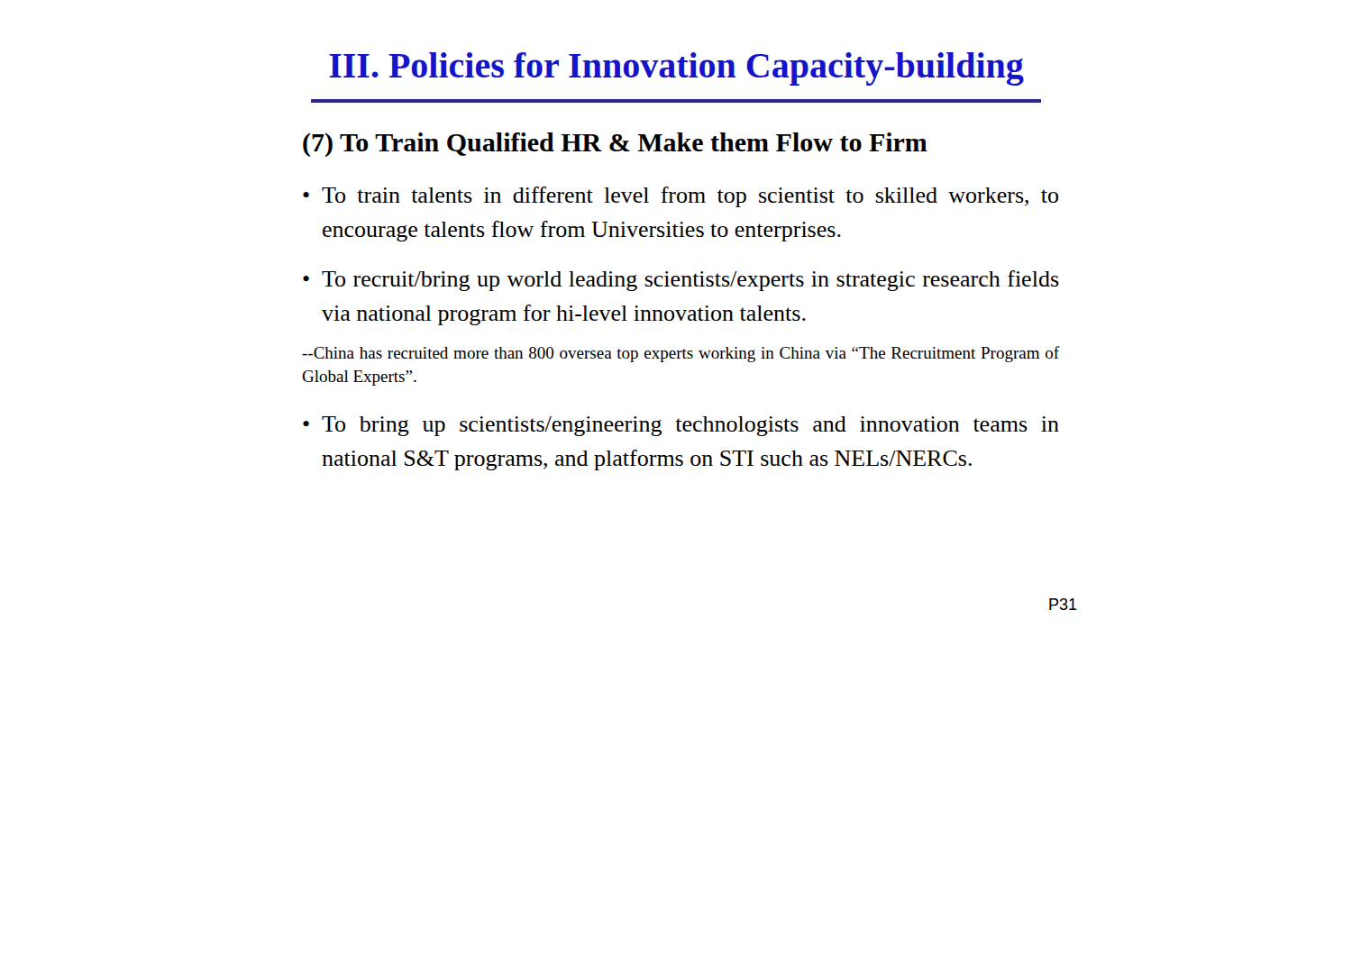III. Policies for Innovation Capacity-building
(7) To Train Qualified HR & Make them Flow to Firm
To train talents in different level from top scientist to skilled workers, to encourage talents flow from Universities to enterprises.
To recruit/bring up world leading scientists/experts in strategic research fields via national program for hi-level innovation talents.
--China has recruited more than 800 oversea top experts working in China via “The Recruitment Program of Global Experts”.
To bring up scientists/engineering technologists and innovation teams in national S&T programs, and platforms on STI such as NELs/NERCs.
P31